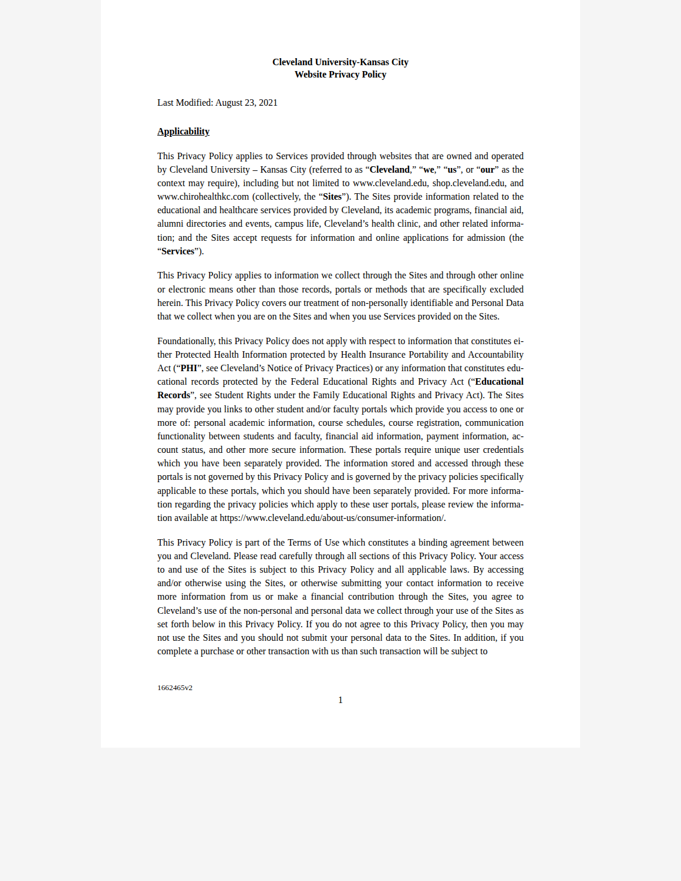Cleveland University-Kansas City
Website Privacy Policy
Last Modified: August 23, 2021
Applicability
This Privacy Policy applies to Services provided through websites that are owned and operated by Cleveland University – Kansas City (referred to as “Cleveland,” “we,” “us”, or “our” as the context may require), including but not limited to www.cleveland.edu, shop.cleveland.edu, and www.chirohealthkc.com (collectively, the “Sites”). The Sites provide information related to the educational and healthcare services provided by Cleveland, its academic programs, financial aid, alumni directories and events, campus life, Cleveland’s health clinic, and other related information; and the Sites accept requests for information and online applications for admission (the “Services”).
This Privacy Policy applies to information we collect through the Sites and through other online or electronic means other than those records, portals or methods that are specifically excluded herein. This Privacy Policy covers our treatment of non-personally identifiable and Personal Data that we collect when you are on the Sites and when you use Services provided on the Sites.
Foundationally, this Privacy Policy does not apply with respect to information that constitutes either Protected Health Information protected by Health Insurance Portability and Accountability Act (“PHI”, see Cleveland’s Notice of Privacy Practices) or any information that constitutes educational records protected by the Federal Educational Rights and Privacy Act (“Educational Records”, see Student Rights under the Family Educational Rights and Privacy Act). The Sites may provide you links to other student and/or faculty portals which provide you access to one or more of: personal academic information, course schedules, course registration, communication functionality between students and faculty, financial aid information, payment information, account status, and other more secure information. These portals require unique user credentials which you have been separately provided. The information stored and accessed through these portals is not governed by this Privacy Policy and is governed by the privacy policies specifically applicable to these portals, which you should have been separately provided. For more information regarding the privacy policies which apply to these user portals, please review the information available at https://www.cleveland.edu/about-us/consumer-information/.
This Privacy Policy is part of the Terms of Use which constitutes a binding agreement between you and Cleveland. Please read carefully through all sections of this Privacy Policy. Your access to and use of the Sites is subject to this Privacy Policy and all applicable laws. By accessing and/or otherwise using the Sites, or otherwise submitting your contact information to receive more information from us or make a financial contribution through the Sites, you agree to Cleveland’s use of the non-personal and personal data we collect through your use of the Sites as set forth below in this Privacy Policy. If you do not agree to this Privacy Policy, then you may not use the Sites and you should not submit your personal data to the Sites. In addition, if you complete a purchase or other transaction with us than such transaction will be subject to
1662465v2
1